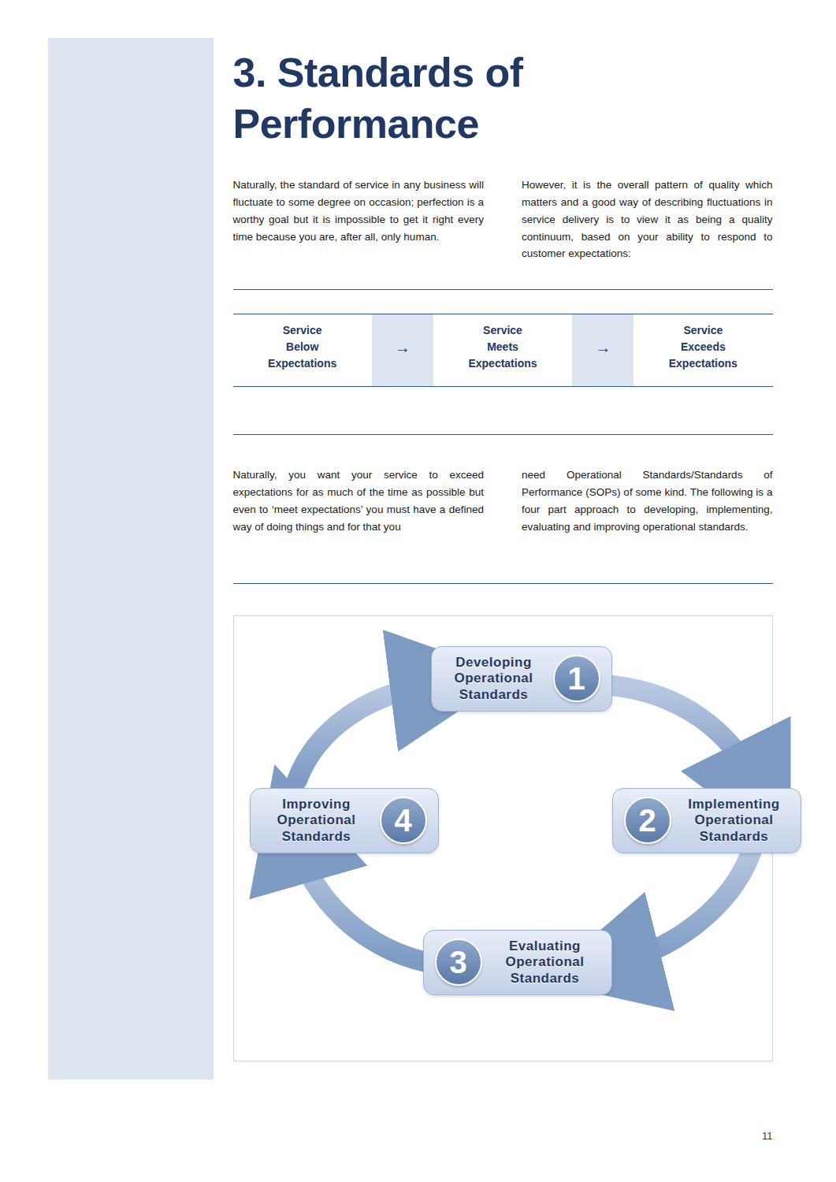3. Standards of
Performance
Naturally, the standard of service in any business will fluctuate to some degree on occasion; perfection is a worthy goal but it is impossible to get it right every time because you are, after all, only human.
However, it is the overall pattern of quality which matters and a good way of describing fluctuations in service delivery is to view it as being a quality continuum, based on your ability to respond to customer expectations:
| Service Below Expectations | → | Service Meets Expectations | → | Service Exceeds Expectations |
Naturally, you want your service to exceed expectations for as much of the time as possible but even to ‘meet expectations’ you must have a defined way of doing things and for that you
need Operational Standards/Standards of Performance (SOPs) of some kind. The following is a four part approach to developing, implementing, evaluating and improving operational standards.
Developing
Operational
Standards
1
2
Implementing
Operational
Standards
3
Evaluating
Operational
Standards
Improving
Operational
Standards
4
11